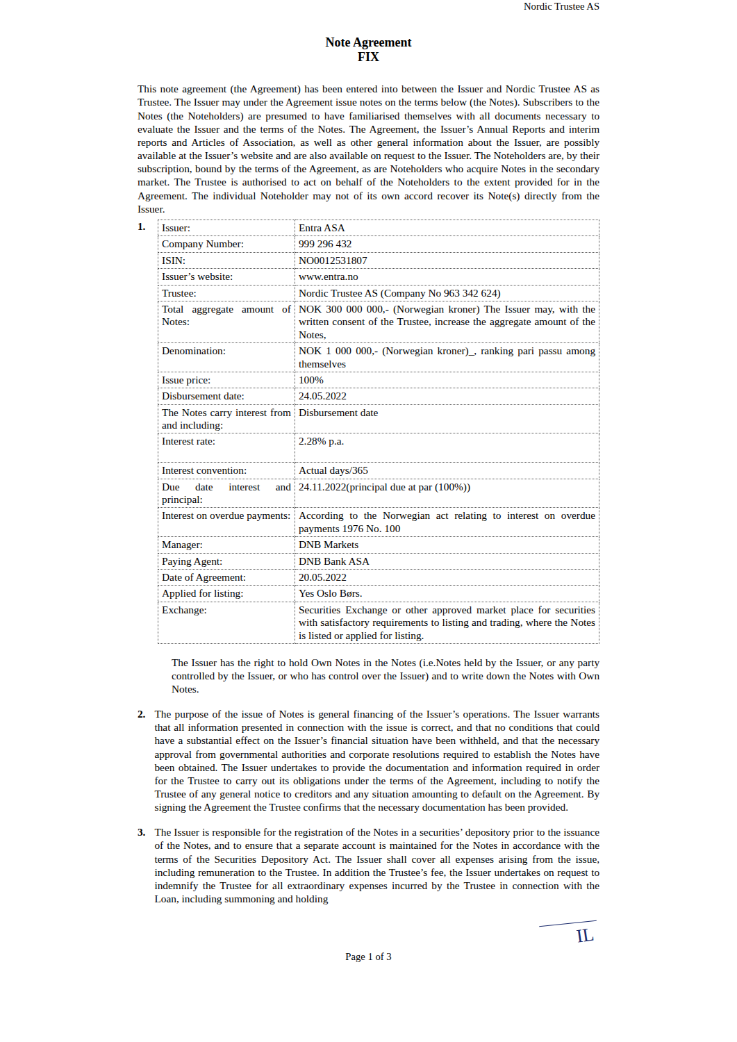Nordic Trustee AS
Note AgreementFIX
This note agreement (the Agreement) has been entered into between the Issuer and Nordic Trustee AS as Trustee. The Issuer may under the Agreement issue notes on the terms below (the Notes). Subscribers to the Notes (the Noteholders) are presumed to have familiarised themselves with all documents necessary to evaluate the Issuer and the terms of the Notes. The Agreement, the Issuer’s Annual Reports and interim reports and Articles of Association, as well as other general information about the Issuer, are possibly available at the Issuer’s website and are also available on request to the Issuer. The Noteholders are, by their subscription, bound by the terms of the Agreement, as are Noteholders who acquire Notes in the secondary market. The Trustee is authorised to act on behalf of the Noteholders to the extent provided for in the Agreement. The individual Noteholder may not of its own accord recover its Note(s) directly from the Issuer.
| Issuer: | Entra ASA |
| Company Number: | 999 296 432 |
| ISIN: | NO0012531807 |
| Issuer’s website: | www.entra.no |
| Trustee: | Nordic Trustee AS (Company No 963 342 624) |
| Total aggregate amount of Notes: | NOK 300 000 000,- (Norwegian kroner) The Issuer may, with the written consent of the Trustee, increase the aggregate amount of the Notes, |
| Denomination: | NOK 1 000 000,- (Norwegian kroner)_, ranking pari passu among themselves |
| Issue price: | 100% |
| Disbursement date: | 24.05.2022 |
| The Notes carry interest from and including: | Disbursement date |
| Interest rate: | 2.28% p.a. |
| Interest convention: | Actual days/365 |
| Due date interest and principal: | 24.11.2022(principal due at par (100%)) |
| Interest on overdue payments: | According to the Norwegian act relating to interest on overdue payments 1976 No. 100 |
| Manager: | DNB Markets |
| Paying Agent: | DNB Bank ASA |
| Date of Agreement: | 20.05.2022 |
| Applied for listing: | Yes Oslo Børs. |
| Exchange: | Securities Exchange or other approved market place for securities with satisfactory requirements to listing and trading, where the Notes is listed or applied for listing. |
The Issuer has the right to hold Own Notes in the Notes (i.e.Notes held by the Issuer, or any party controlled by the Issuer, or who has control over the Issuer) and to write down the Notes with Own Notes.
The purpose of the issue of Notes is general financing of the Issuer’s operations. The Issuer warrants that all information presented in connection with the issue is correct, and that no conditions that could have a substantial effect on the Issuer’s financial situation have been withheld, and that the necessary approval from governmental authorities and corporate resolutions required to establish the Notes have been obtained. The Issuer undertakes to provide the documentation and information required in order for the Trustee to carry out its obligations under the terms of the Agreement, including to notify the Trustee of any general notice to creditors and any situation amounting to default on the Agreement. By signing the Agreement the Trustee confirms that the necessary documentation has been provided.
The Issuer is responsible for the registration of the Notes in a securities’ depository prior to the issuance of the Notes, and to ensure that a separate account is maintained for the Notes in accordance with the terms of the Securities Depository Act. The Issuer shall cover all expenses arising from the issue, including remuneration to the Trustee. In addition the Trustee’s fee, the Issuer undertakes on request to indemnify the Trustee for all extraordinary expenses incurred by the Trustee in connection with the Loan, including summoning and holding
Page 1 of 3
IL